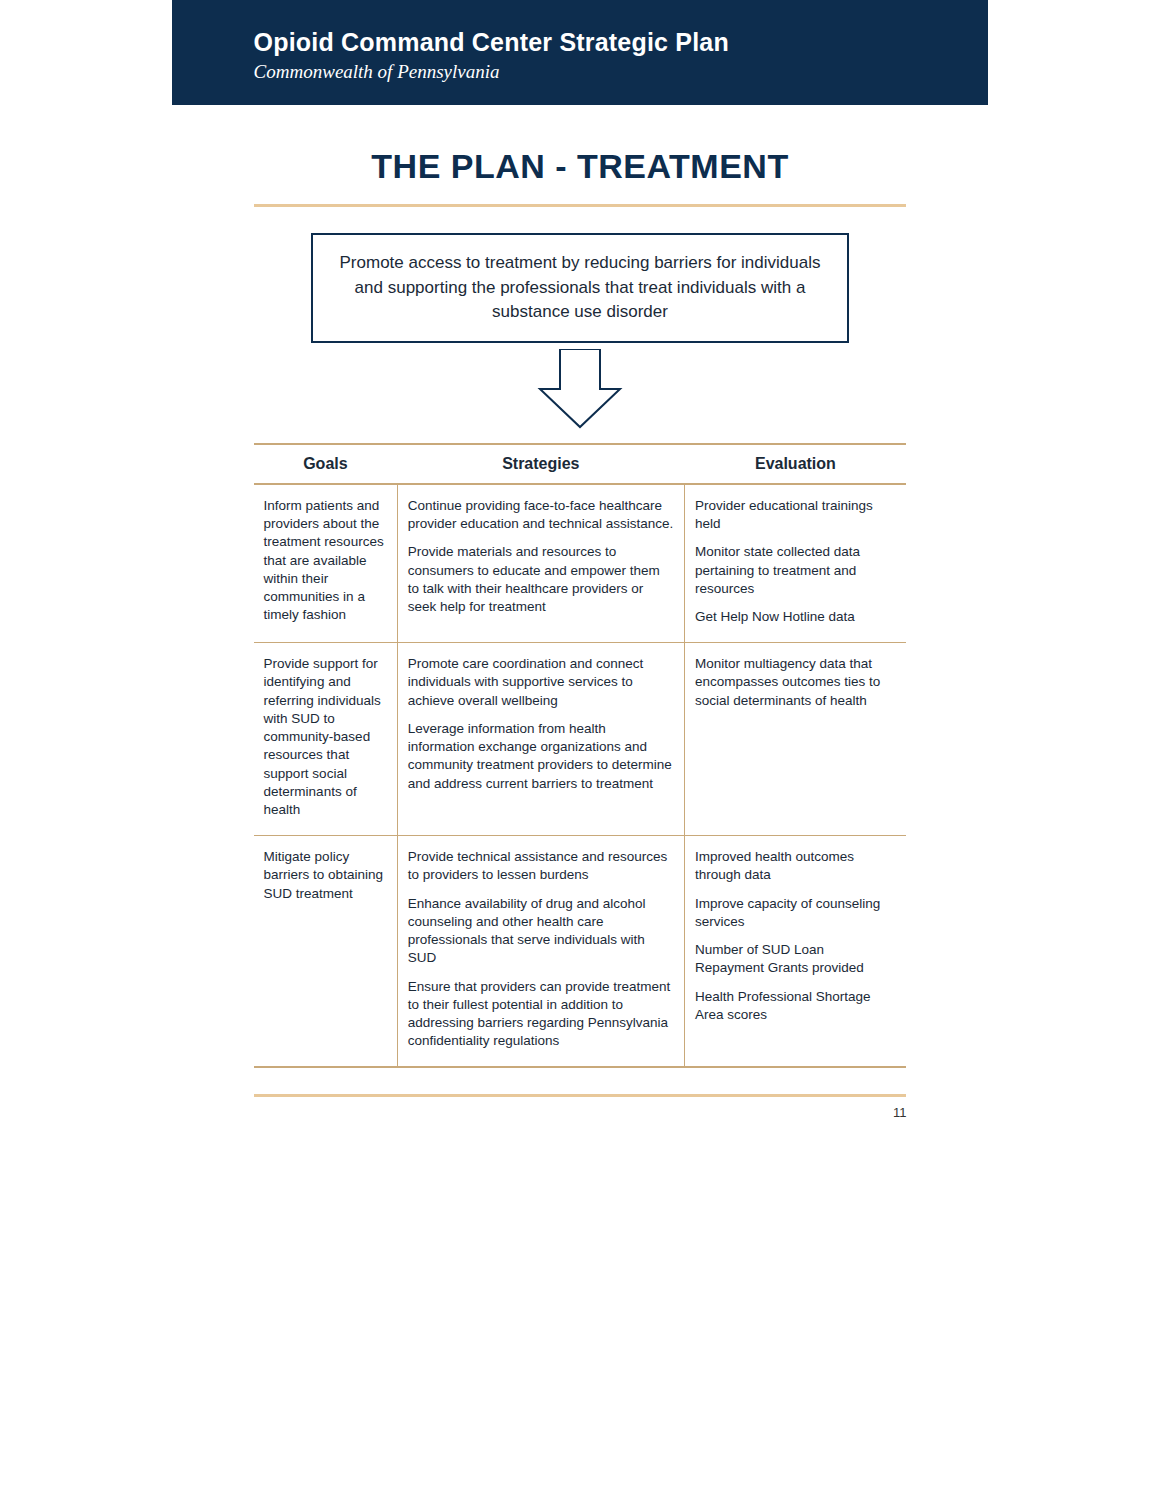Opioid Command Center Strategic Plan
Commonwealth of Pennsylvania
THE PLAN - TREATMENT
Promote access to treatment by reducing barriers for individuals and supporting the professionals that treat individuals with a substance use disorder
| Goals | Strategies | Evaluation |
| --- | --- | --- |
| Inform patients and providers about the treatment resources that are available within their communities in a timely fashion | Continue providing face-to-face healthcare provider education and technical assistance. Provide materials and resources to consumers to educate and empower them to talk with their healthcare providers or seek help for treatment | Provider educational trainings held Monitor state collected data pertaining to treatment and resources Get Help Now Hotline data |
| Provide support for identifying and referring individuals with SUD to community-based resources that support social determinants of health | Promote care coordination and connect individuals with supportive services to achieve overall wellbeing Leverage information from health information exchange organizations and community treatment providers to determine and address current barriers to treatment | Monitor multiagency data that encompasses outcomes ties to social determinants of health |
| Mitigate policy barriers to obtaining SUD treatment | Provide technical assistance and resources to providers to lessen burdens Enhance availability of drug and alcohol counseling and other health care professionals that serve individuals with SUD Ensure that providers can provide treatment to their fullest potential in addition to addressing barriers regarding Pennsylvania confidentiality regulations | Improved health outcomes through data Improve capacity of counseling services Number of SUD Loan Repayment Grants provided Health Professional Shortage Area scores |
11